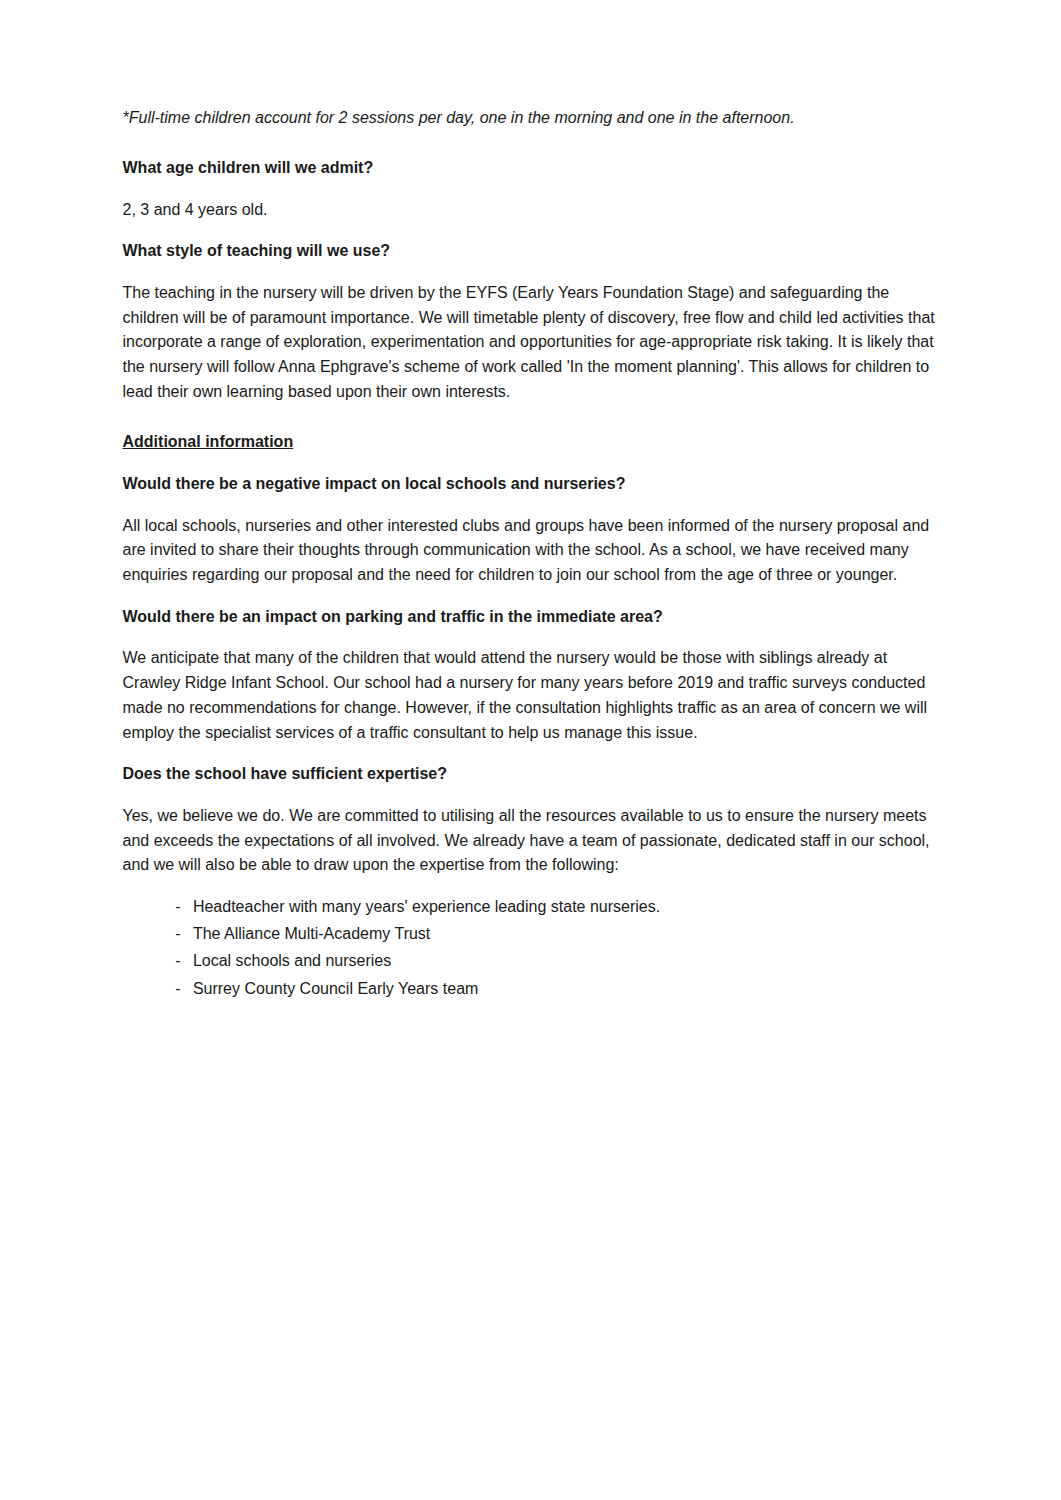*Full-time children account for 2 sessions per day, one in the morning and one in the afternoon.
What age children will we admit?
2, 3 and 4 years old.
What style of teaching will we use?
The teaching in the nursery will be driven by the EYFS (Early Years Foundation Stage) and safeguarding the children will be of paramount importance. We will timetable plenty of discovery, free flow and child led activities that incorporate a range of exploration, experimentation and opportunities for age-appropriate risk taking. It is likely that the nursery will follow Anna Ephgrave's scheme of work called 'In the moment planning'. This allows for children to lead their own learning based upon their own interests.
Additional information
Would there be a negative impact on local schools and nurseries?
All local schools, nurseries and other interested clubs and groups have been informed of the nursery proposal and are invited to share their thoughts through communication with the school. As a school, we have received many enquiries regarding our proposal and the need for children to join our school from the age of three or younger.
Would there be an impact on parking and traffic in the immediate area?
We anticipate that many of the children that would attend the nursery would be those with siblings already at Crawley Ridge Infant School. Our school had a nursery for many years before 2019 and traffic surveys conducted made no recommendations for change. However, if the consultation highlights traffic as an area of concern we will employ the specialist services of a traffic consultant to help us manage this issue.
Does the school have sufficient expertise?
Yes, we believe we do. We are committed to utilising all the resources available to us to ensure the nursery meets and exceeds the expectations of all involved. We already have a team of passionate, dedicated staff in our school, and we will also be able to draw upon the expertise from the following:
Headteacher with many years' experience leading state nurseries.
The Alliance Multi-Academy Trust
Local schools and nurseries
Surrey County Council Early Years team